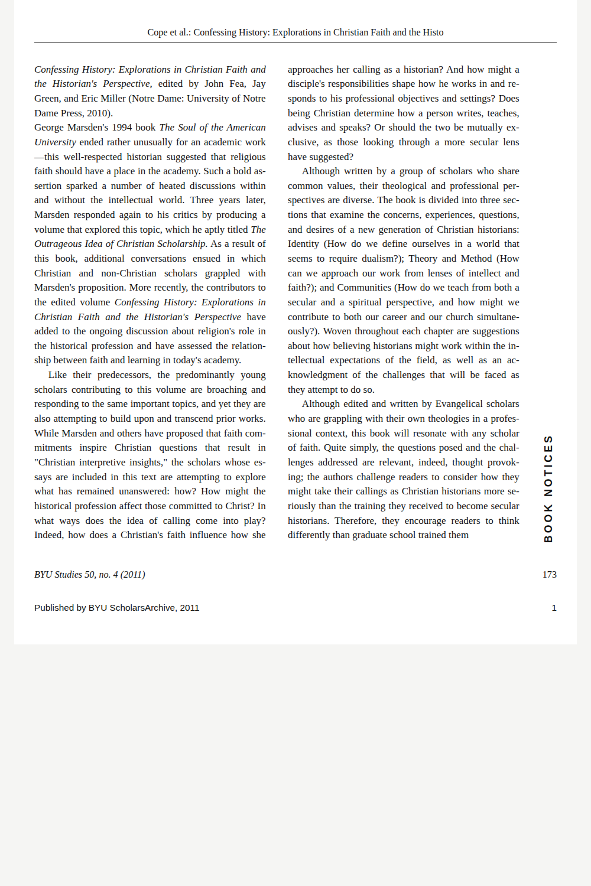Cope et al.: Confessing History: Explorations in Christian Faith and the Histo
Confessing History: Explorations in Christian Faith and the Historian's Perspective, edited by John Fea, Jay Green, and Eric Miller (Notre Dame: University of Notre Dame Press, 2010).
George Marsden's 1994 book The Soul of the American University ended rather unusually for an academic work—this well-respected historian suggested that religious faith should have a place in the academy. Such a bold assertion sparked a number of heated discussions within and without the intellectual world. Three years later, Marsden responded again to his critics by producing a volume that explored this topic, which he aptly titled The Outrageous Idea of Christian Scholarship. As a result of this book, additional conversations ensued in which Christian and non-Christian scholars grappled with Marsden's proposition. More recently, the contributors to the edited volume Confessing History: Explorations in Christian Faith and the Historian's Perspective have added to the ongoing discussion about religion's role in the historical profession and have assessed the relationship between faith and learning in today's academy.
Like their predecessors, the predominantly young scholars contributing to this volume are broaching and responding to the same important topics, and yet they are also attempting to build upon and transcend prior works. While Marsden and others have proposed that faith commitments inspire Christian questions that result in "Christian interpretive insights," the scholars whose essays are included in this text are attempting to explore what has remained unanswered: how? How might the historical profession affect those committed to Christ? In what ways does the idea of calling come into play? Indeed, how does a Christian's faith influence how she approaches her calling as a historian? And how might a disciple's responsibilities shape how he works in and responds to his professional objectives and settings? Does being Christian determine how a person writes, teaches, advises and speaks? Or should the two be mutually exclusive, as those looking through a more secular lens have suggested?
Although written by a group of scholars who share common values, their theological and professional perspectives are diverse. The book is divided into three sections that examine the concerns, experiences, questions, and desires of a new generation of Christian historians: Identity (How do we define ourselves in a world that seems to require dualism?); Theory and Method (How can we approach our work from lenses of intellect and faith?); and Communities (How do we teach from both a secular and a spiritual perspective, and how might we contribute to both our career and our church simultaneously?). Woven throughout each chapter are suggestions about how believing historians might work within the intellectual expectations of the field, as well as an acknowledgment of the challenges that will be faced as they attempt to do so.
Although edited and written by Evangelical scholars who are grappling with their own theologies in a professional context, this book will resonate with any scholar of faith. Quite simply, the questions posed and the challenges addressed are relevant, indeed, thought provoking; the authors challenge readers to consider how they might take their callings as Christian historians more seriously than the training they received to become secular historians. Therefore, they encourage readers to think differently than graduate school trained them
Book Notices
BYU Studies 50, no. 4 (2011) 173
Published by BYU ScholarsArchive, 2011 1